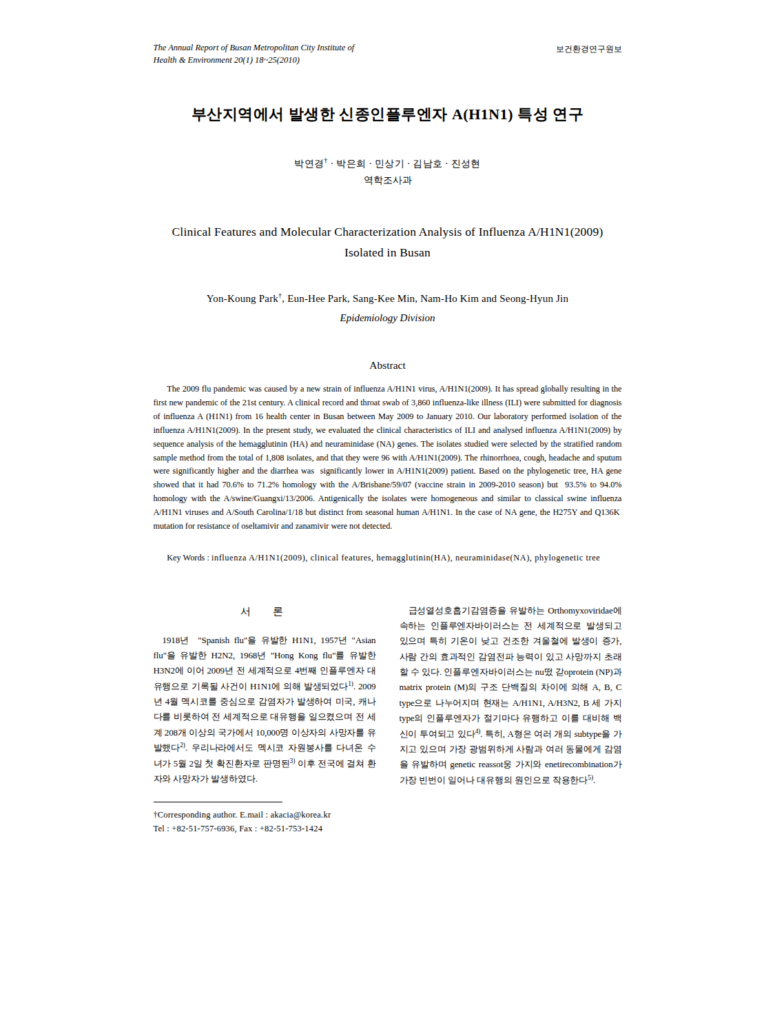The Annual Report of Busan Metropolitan City Institute of
Health & Environment 20(1) 18~25(2010)
보건환경연구원보
부산지역에서 발생한 신종인플루엔자 A(H1N1) 특성 연구
박연경† · 박은희 · 민상기 · 김남호 · 진성현
역학조사과
Clinical Features and Molecular Characterization Analysis of Influenza A/H1N1(2009)
Isolated in Busan
Yon-Koung Park†, Eun-Hee Park, Sang-Kee Min, Nam-Ho Kim and Seong-Hyun Jin
Epidemiology Division
Abstract
The 2009 flu pandemic was caused by a new strain of influenza A/H1N1 virus, A/H1N1(2009). It has spread globally resulting in the first new pandemic of the 21st century. A clinical record and throat swab of 3,860 influenza-like illness (ILI) were submitted for diagnosis of influenza A (H1N1) from 16 health center in Busan between May 2009 to January 2010. Our laboratory performed isolation of the influenza A/H1N1(2009). In the present study, we evaluated the clinical characteristics of ILI and analysed influenza A/H1N1(2009) by sequence analysis of the hemagglutinin (HA) and neuraminidase (NA) genes. The isolates studied were selected by the stratified random sample method from the total of 1,808 isolates, and that they were 96 with A/H1N1(2009). The rhinorrhoea, cough, headache and sputum were significantly higher and the diarrhea was significantly lower in A/H1N1(2009) patient. Based on the phylogenetic tree, HA gene showed that it had 70.6% to 71.2% homology with the A/Brisbane/59/07 (vaccine strain in 2009-2010 season) but 93.5% to 94.0% homology with the A/swine/Guangxi/13/2006. Antigenically the isolates were homogeneous and similar to classical swine influenza A/H1N1 viruses and A/South Carolina/1/18 but distinct from seasonal human A/H1N1. In the case of NA gene, the H275Y and Q136K mutation for resistance of oseltamivir and zanamivir were not detected.
Key Words : influenza A/H1N1(2009), clinical features, hemagglutinin(HA), neuraminidase(NA), phylogenetic tree
서 론
1918년 "Spanish flu"을 유발한 H1N1, 1957년 "Asian flu"을 유발한 H2N2, 1968년 "Hong Kong flu"를 유발한 H3N2에 이어 2009년 전 세계적으로 4번째 인플루엔자 대유행으로 기록될 사건이 H1N1에 의해 발생되었다1). 2009년 4월 멕시코를 중심으로 감염자가 발생하여 미국, 캐나다를 비롯하여 전 세계적으로 대유행을 일으켰으며 전 세계 208개 이상의 국가에서 10,000명 이상자의 사망자를 유발했다2). 우리나라에서도 멕시코 자원봉사를 다녀온 수녀가 5월 2일 첫 확진환자로 판명된3) 이후 전국에 걸쳐 환자와 사망자가 발생하였다.
†Corresponding author. E.mail : akacia@korea.kr
Tel : +82-51-757-6936, Fax : +82-51-753-1424
급성열성호흡기감염증을 유발하는 Orthomyxoviridae에 속하는 인플루엔자바이러스는 전 세계적으로 발생되고 있으며 특히 기온이 낮고 건조한 겨울철에 발생이 증가, 사람 간의 효과적인 감염전파 능력이 있고 사망까지 초래할 수 있다. 인플루엔자바이러스는 nu떴 갇oprotein (NP)과 matrix protein (M)의 구조 단백질의 차이에 의해 A, B, C type으로 나누어지며 현재는 A/H1N1, A/H3N2, B 세 가지 type의 인플루엔자가 절기마다 유행하고 이를 대비해 백신이 투여되고 있다4). 특히, A형은 여러 개의 subtype을 가지고 있으며 가장 광범위하게 사람과 여러 동물에게 감염을 유발하며 genetic reassot웅 가지와 enetirecombination가 가장 빈번이 일어나 대유행의 원인으로 작용한다5).